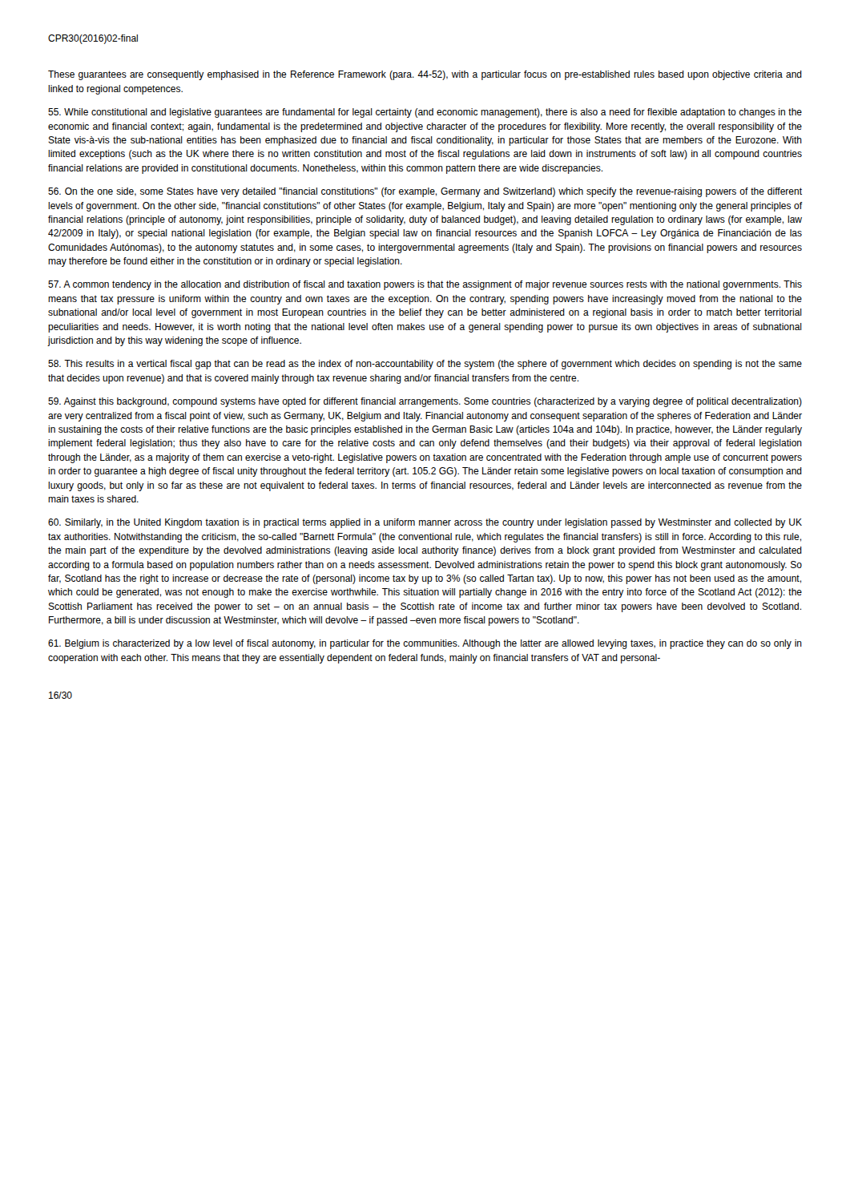CPR30(2016)02-final
These guarantees are consequently emphasised in the Reference Framework (para. 44-52), with a particular focus on pre-established rules based upon objective criteria and linked to regional competences.
55. While constitutional and legislative guarantees are fundamental for legal certainty (and economic management), there is also a need for flexible adaptation to changes in the economic and financial context; again, fundamental is the predetermined and objective character of the procedures for flexibility. More recently, the overall responsibility of the State vis-à-vis the sub-national entities has been emphasized due to financial and fiscal conditionality, in particular for those States that are members of the Eurozone. With limited exceptions (such as the UK where there is no written constitution and most of the fiscal regulations are laid down in instruments of soft law) in all compound countries financial relations are provided in constitutional documents. Nonetheless, within this common pattern there are wide discrepancies.
56. On the one side, some States have very detailed "financial constitutions" (for example, Germany and Switzerland) which specify the revenue-raising powers of the different levels of government. On the other side, "financial constitutions" of other States (for example, Belgium, Italy and Spain) are more "open" mentioning only the general principles of financial relations (principle of autonomy, joint responsibilities, principle of solidarity, duty of balanced budget), and leaving detailed regulation to ordinary laws (for example, law 42/2009 in Italy), or special national legislation (for example, the Belgian special law on financial resources and the Spanish LOFCA – Ley Orgánica de Financiación de las Comunidades Autónomas), to the autonomy statutes and, in some cases, to intergovernmental agreements (Italy and Spain). The provisions on financial powers and resources may therefore be found either in the constitution or in ordinary or special legislation.
57. A common tendency in the allocation and distribution of fiscal and taxation powers is that the assignment of major revenue sources rests with the national governments. This means that tax pressure is uniform within the country and own taxes are the exception. On the contrary, spending powers have increasingly moved from the national to the subnational and/or local level of government in most European countries in the belief they can be better administered on a regional basis in order to match better territorial peculiarities and needs. However, it is worth noting that the national level often makes use of a general spending power to pursue its own objectives in areas of subnational jurisdiction and by this way widening the scope of influence.
58. This results in a vertical fiscal gap that can be read as the index of non-accountability of the system (the sphere of government which decides on spending is not the same that decides upon revenue) and that is covered mainly through tax revenue sharing and/or financial transfers from the centre.
59. Against this background, compound systems have opted for different financial arrangements. Some countries (characterized by a varying degree of political decentralization) are very centralized from a fiscal point of view, such as Germany, UK, Belgium and Italy. Financial autonomy and consequent separation of the spheres of Federation and Länder in sustaining the costs of their relative functions are the basic principles established in the German Basic Law (articles 104a and 104b). In practice, however, the Länder regularly implement federal legislation; thus they also have to care for the relative costs and can only defend themselves (and their budgets) via their approval of federal legislation through the Länder, as a majority of them can exercise a veto-right. Legislative powers on taxation are concentrated with the Federation through ample use of concurrent powers in order to guarantee a high degree of fiscal unity throughout the federal territory (art. 105.2 GG). The Länder retain some legislative powers on local taxation of consumption and luxury goods, but only in so far as these are not equivalent to federal taxes. In terms of financial resources, federal and Länder levels are interconnected as revenue from the main taxes is shared.
60. Similarly, in the United Kingdom taxation is in practical terms applied in a uniform manner across the country under legislation passed by Westminster and collected by UK tax authorities. Notwithstanding the criticism, the so-called "Barnett Formula" (the conventional rule, which regulates the financial transfers) is still in force. According to this rule, the main part of the expenditure by the devolved administrations (leaving aside local authority finance) derives from a block grant provided from Westminster and calculated according to a formula based on population numbers rather than on a needs assessment. Devolved administrations retain the power to spend this block grant autonomously. So far, Scotland has the right to increase or decrease the rate of (personal) income tax by up to 3% (so called Tartan tax). Up to now, this power has not been used as the amount, which could be generated, was not enough to make the exercise worthwhile. This situation will partially change in 2016 with the entry into force of the Scotland Act (2012): the Scottish Parliament has received the power to set – on an annual basis – the Scottish rate of income tax and further minor tax powers have been devolved to Scotland. Furthermore, a bill is under discussion at Westminster, which will devolve – if passed –even more fiscal powers to "Scotland".
61. Belgium is characterized by a low level of fiscal autonomy, in particular for the communities. Although the latter are allowed levying taxes, in practice they can do so only in cooperation with each other. This means that they are essentially dependent on federal funds, mainly on financial transfers of VAT and personal-
16/30